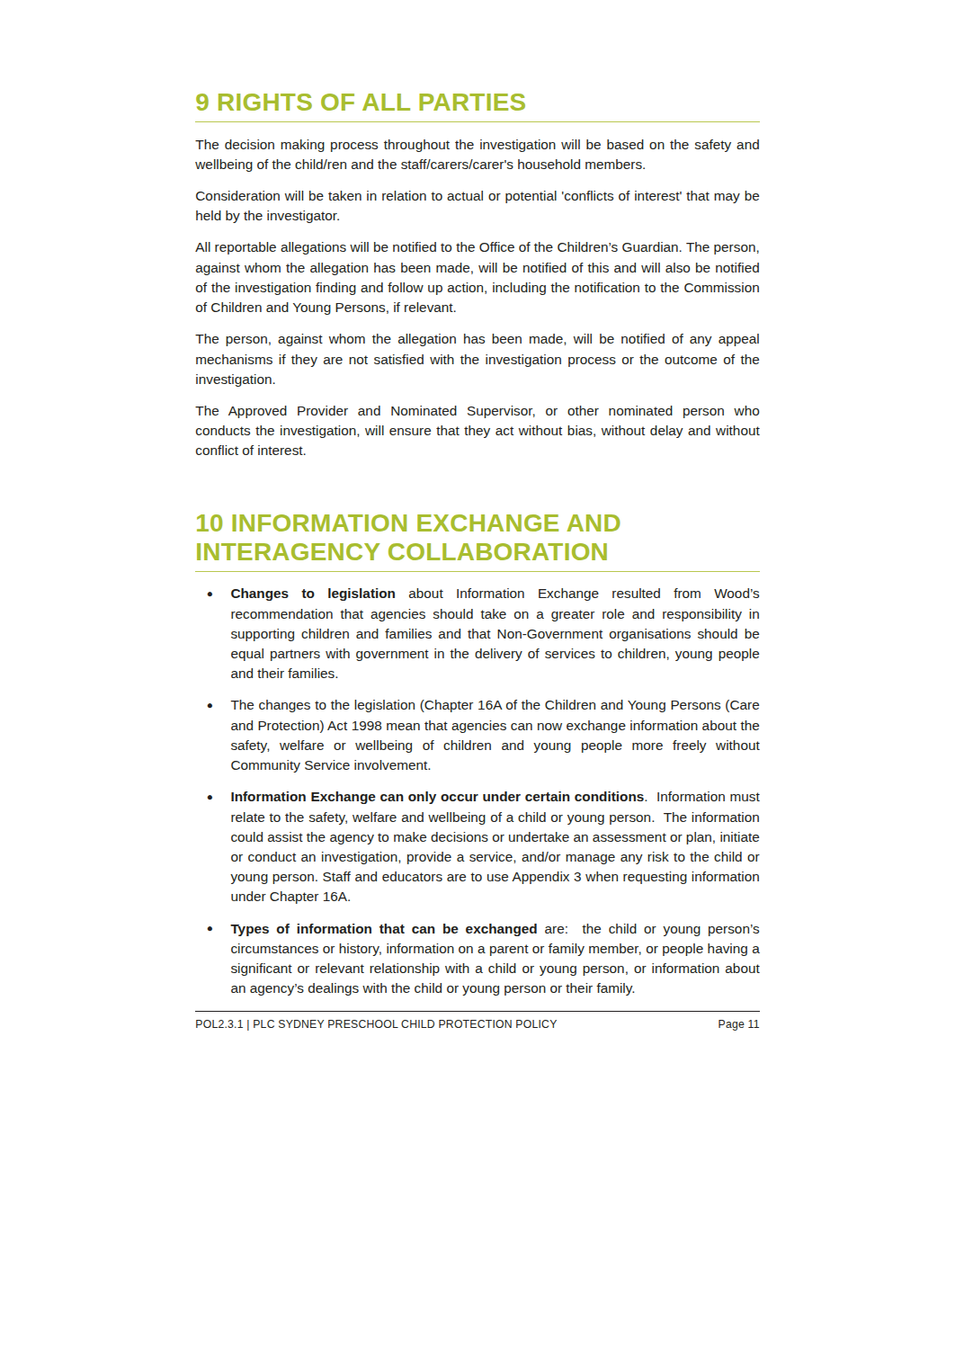9 RIGHTS OF ALL PARTIES
The decision making process throughout the investigation will be based on the safety and wellbeing of the child/ren and the staff/carers/carer's household members.
Consideration will be taken in relation to actual or potential 'conflicts of interest' that may be held by the investigator.
All reportable allegations will be notified to the Office of the Children’s Guardian. The person, against whom the allegation has been made, will be notified of this and will also be notified of the investigation finding and follow up action, including the notification to the Commission of Children and Young Persons, if relevant.
The person, against whom the allegation has been made, will be notified of any appeal mechanisms if they are not satisfied with the investigation process or the outcome of the investigation.
The Approved Provider and Nominated Supervisor, or other nominated person who conducts the investigation, will ensure that they act without bias, without delay and without conflict of interest.
10 INFORMATION EXCHANGE AND INTERAGENCY COLLABORATION
Changes to legislation about Information Exchange resulted from Wood’s recommendation that agencies should take on a greater role and responsibility in supporting children and families and that Non-Government organisations should be equal partners with government in the delivery of services to children, young people and their families.
The changes to the legislation (Chapter 16A of the Children and Young Persons (Care and Protection) Act 1998 mean that agencies can now exchange information about the safety, welfare or wellbeing of children and young people more freely without Community Service involvement.
Information Exchange can only occur under certain conditions. Information must relate to the safety, welfare and wellbeing of a child or young person. The information could assist the agency to make decisions or undertake an assessment or plan, initiate or conduct an investigation, provide a service, and/or manage any risk to the child or young person. Staff and educators are to use Appendix 3 when requesting information under Chapter 16A.
Types of information that can be exchanged are: the child or young person’s circumstances or history, information on a parent or family member, or people having a significant or relevant relationship with a child or young person, or information about an agency’s dealings with the child or young person or their family.
POL2.3.1 | PLC SYDNEY PRESCHOOL CHILD PROTECTION POLICY
Page 11